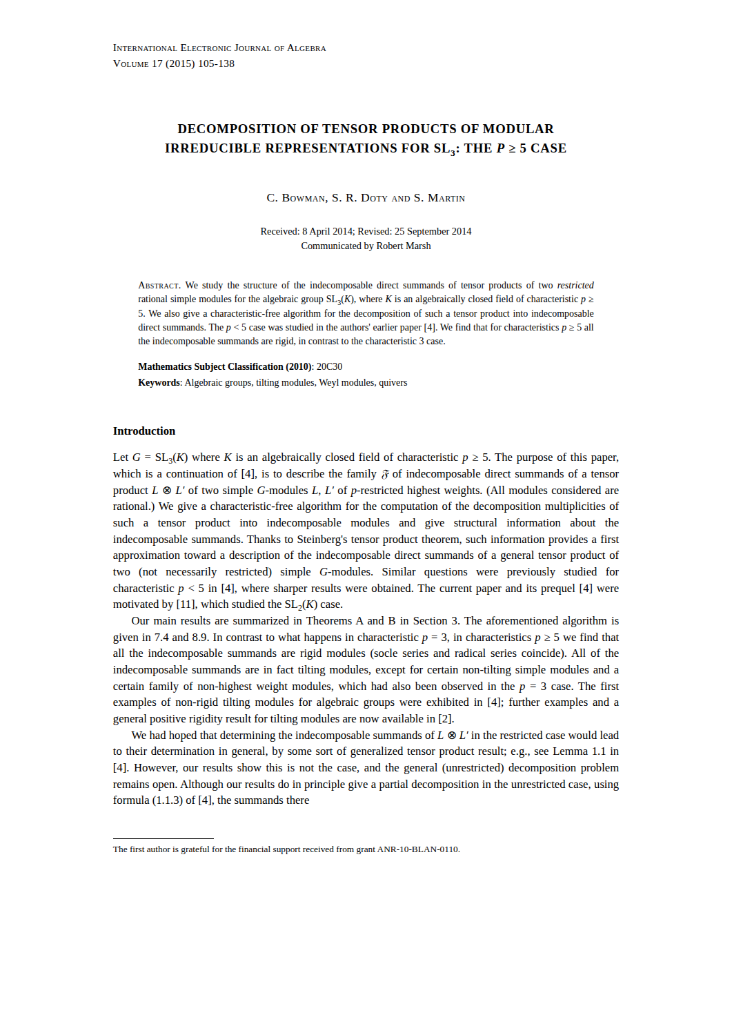International Electronic Journal of Algebra
Volume 17 (2015) 105-138
Decomposition of Tensor Products of Modular
Irreducible Representations for SL3: the p ≥ 5 Case
C. Bowman, S. R. Doty and S. Martin
Received: 8 April 2014; Revised: 25 September 2014
Communicated by Robert Marsh
Abstract. We study the structure of the indecomposable direct summands of tensor products of two restricted rational simple modules for the algebraic group SL3(K), where K is an algebraically closed field of characteristic p ≥ 5. We also give a characteristic-free algorithm for the decomposition of such a tensor product into indecomposable direct summands. The p < 5 case was studied in the authors' earlier paper [4]. We find that for characteristics p ≥ 5 all the indecomposable summands are rigid, in contrast to the characteristic 3 case.
Mathematics Subject Classification (2010): 20C30
Keywords: Algebraic groups, tilting modules, Weyl modules, quivers
Introduction
Let G = SL3(K) where K is an algebraically closed field of characteristic p ≥ 5. The purpose of this paper, which is a continuation of [4], is to describe the family 𝔉 of indecomposable direct summands of a tensor product L ⊗ L′ of two simple G-modules L, L′ of p-restricted highest weights. (All modules considered are rational.) We give a characteristic-free algorithm for the computation of the decomposition multiplicities of such a tensor product into indecomposable modules and give structural information about the indecomposable summands. Thanks to Steinberg's tensor product theorem, such information provides a first approximation toward a description of the indecomposable direct summands of a general tensor product of two (not necessarily restricted) simple G-modules. Similar questions were previously studied for characteristic p < 5 in [4], where sharper results were obtained. The current paper and its prequel [4] were motivated by [11], which studied the SL2(K) case.
Our main results are summarized in Theorems A and B in Section 3. The aforementioned algorithm is given in 7.4 and 8.9. In contrast to what happens in characteristic p = 3, in characteristics p ≥ 5 we find that all the indecomposable summands are rigid modules (socle series and radical series coincide). All of the indecomposable summands are in fact tilting modules, except for certain non-tilting simple modules and a certain family of non-highest weight modules, which had also been observed in the p = 3 case. The first examples of non-rigid tilting modules for algebraic groups were exhibited in [4]; further examples and a general positive rigidity result for tilting modules are now available in [2].
We had hoped that determining the indecomposable summands of L ⊗ L′ in the restricted case would lead to their determination in general, by some sort of generalized tensor product result; e.g., see Lemma 1.1 in [4]. However, our results show this is not the case, and the general (unrestricted) decomposition problem remains open. Although our results do in principle give a partial decomposition in the unrestricted case, using formula (1.1.3) of [4], the summands there
The first author is grateful for the financial support received from grant ANR-10-BLAN-0110.